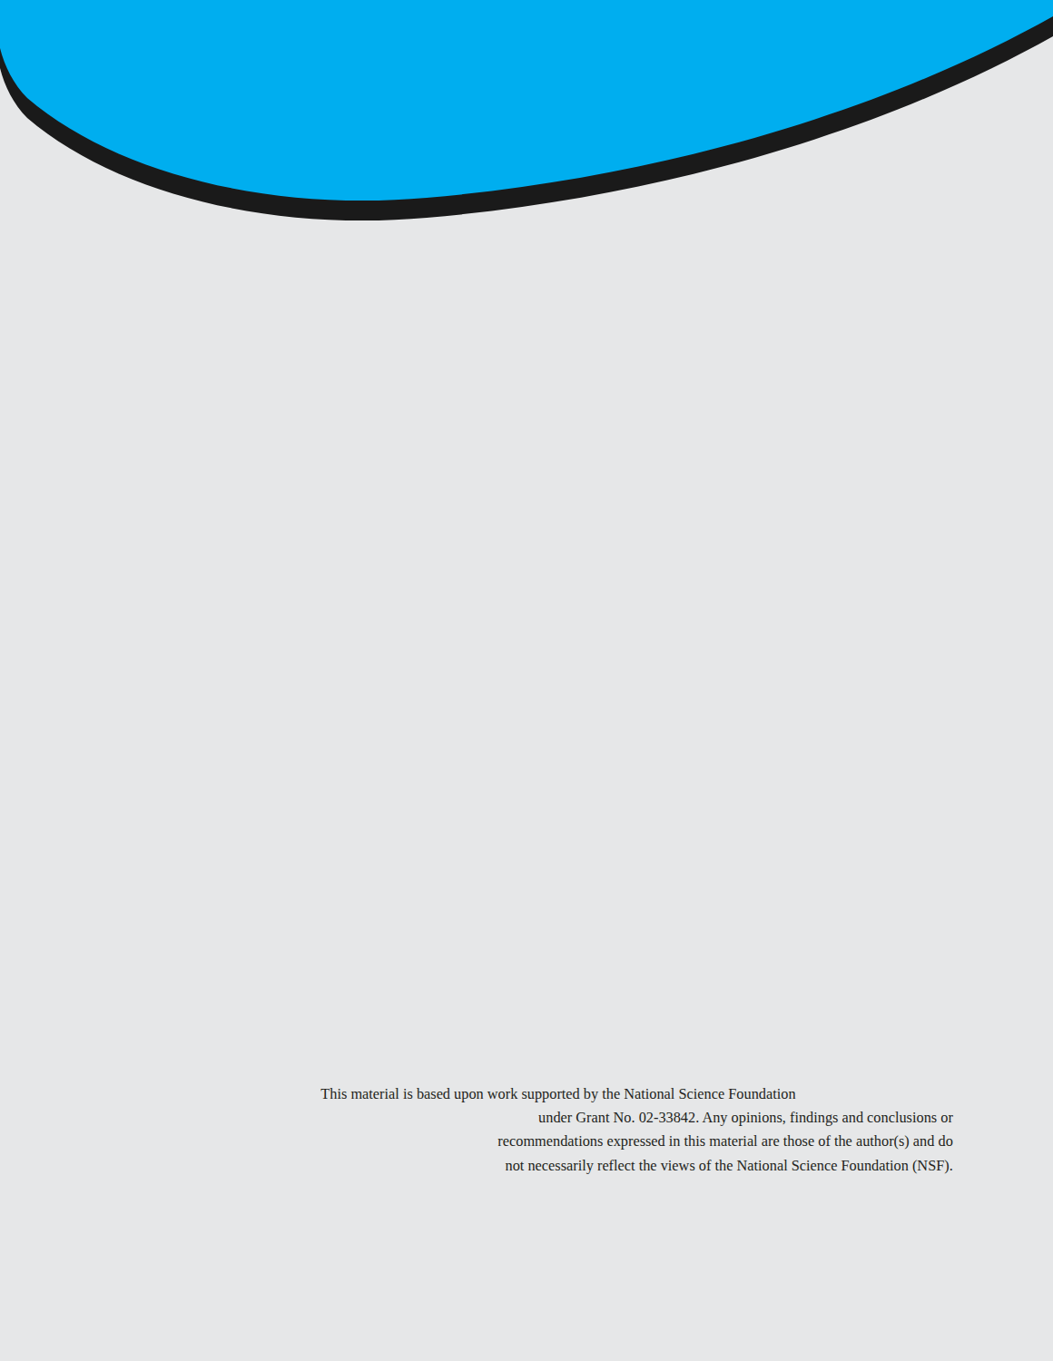This material is based upon work supported by the National Science Foundation
under Grant No. 02-33842. Any opinions, findings and conclusions or
recommendations expressed in this material are those of the author(s) and do
not necessarily reflect the views of the National Science Foundation (NSF).